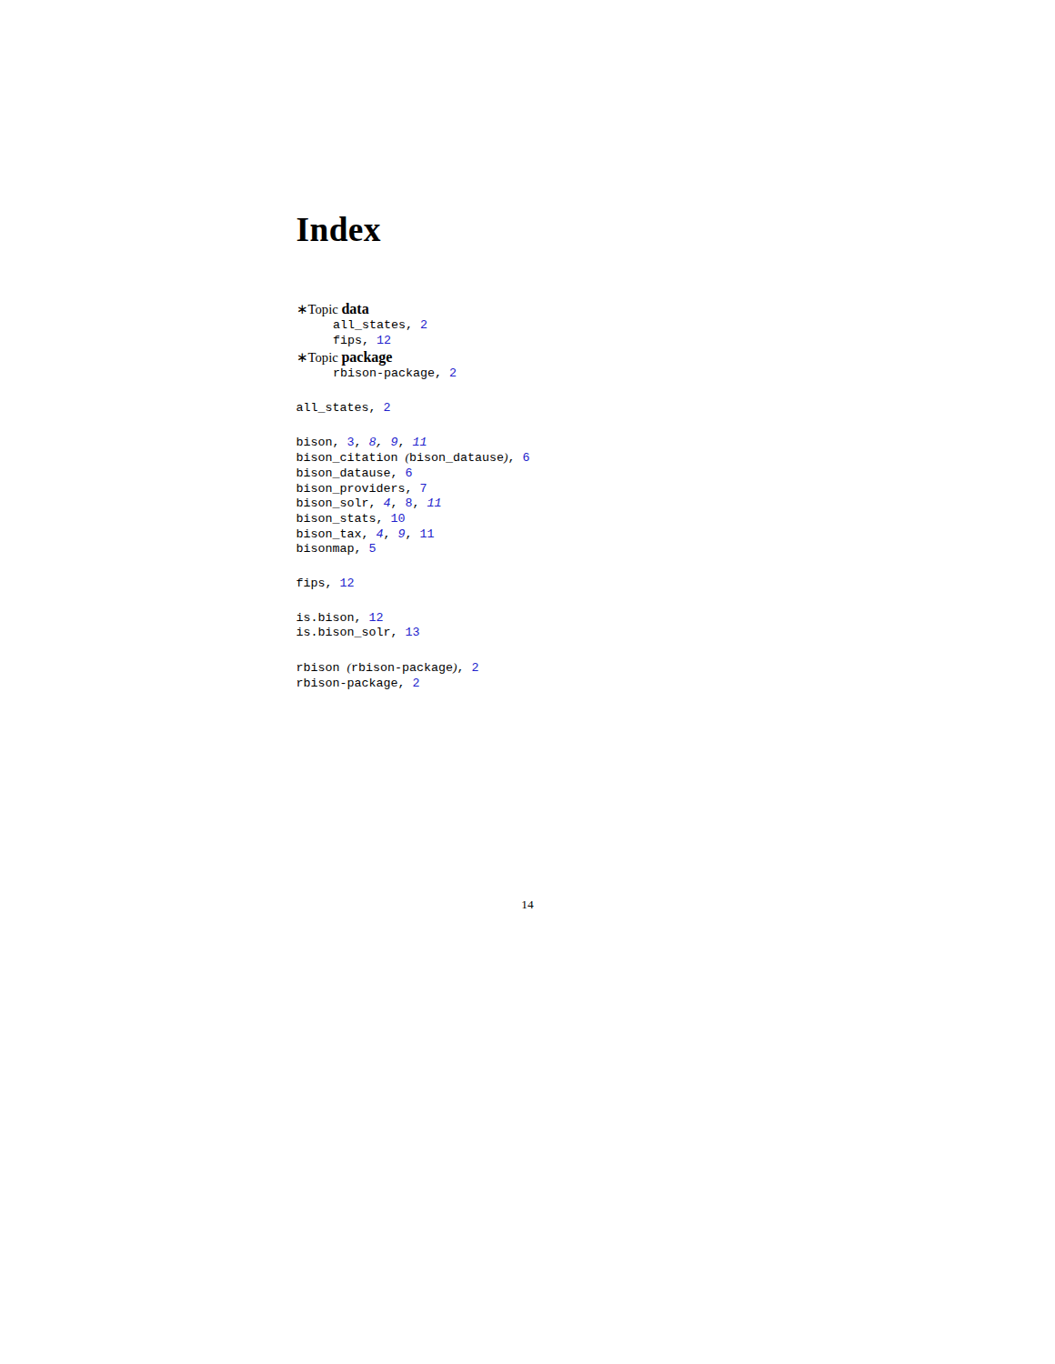Index
∗Topic data
all_states, 2
fips, 12
∗Topic package
rbison-package, 2
all_states, 2
bison, 3, 8, 9, 11
bison_citation (bison_datause), 6
bison_datause, 6
bison_providers, 7
bison_solr, 4, 8, 11
bison_stats, 10
bison_tax, 4, 9, 11
bisonmap, 5
fips, 12
is.bison, 12
is.bison_solr, 13
rbison (rbison-package), 2
rbison-package, 2
14